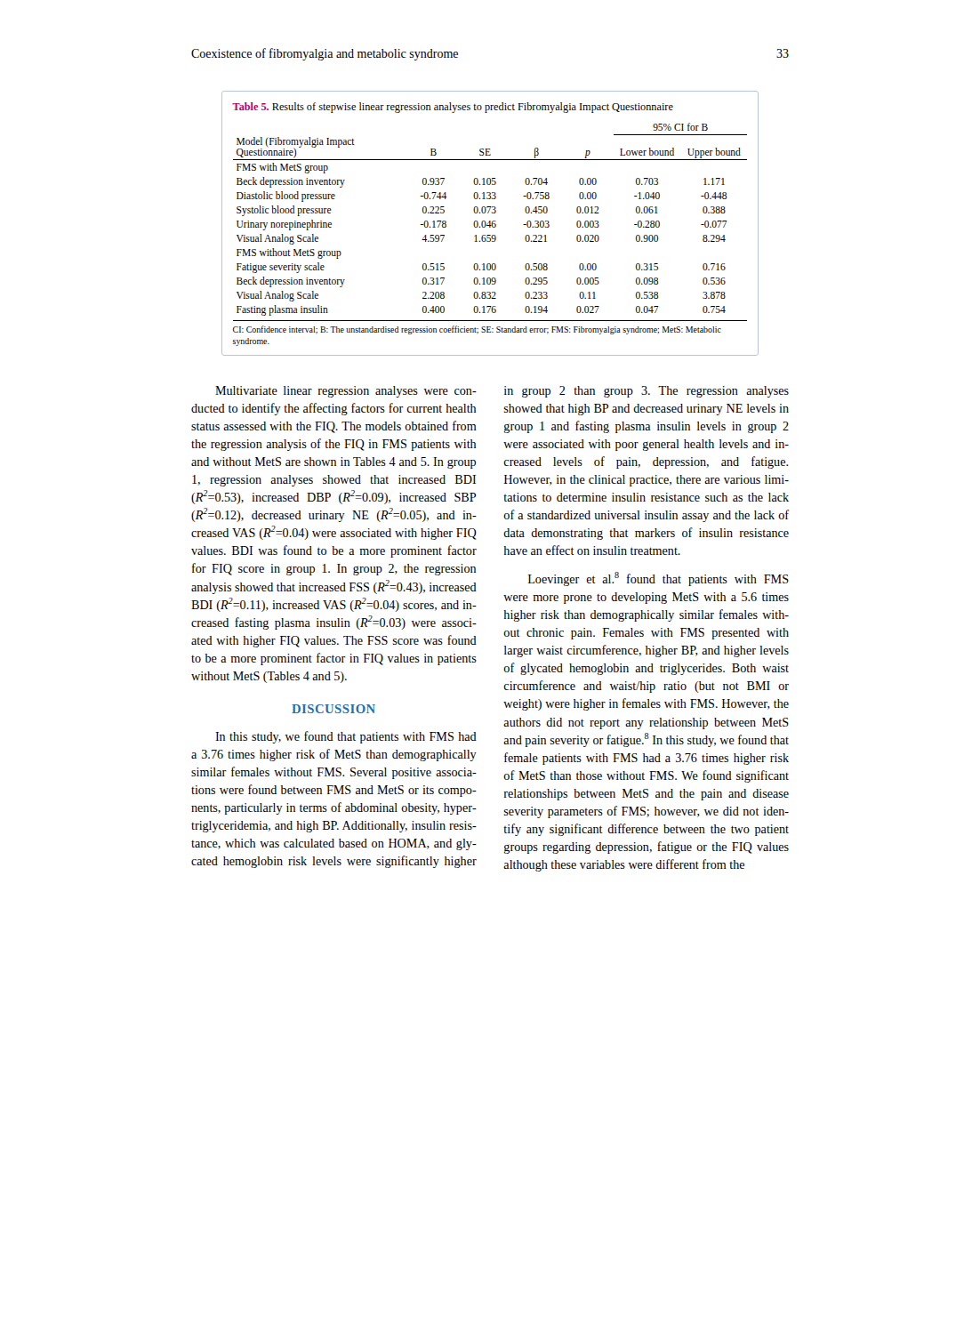Coexistence of fibromyalgia and metabolic syndrome
33
Table 5. Results of stepwise linear regression analyses to predict Fibromyalgia Impact Questionnaire
| | | | | | 95% CI for B |
| Model (Fibromyalgia Impact Questionnaire) | B | SE | β | p | Lower bound | Upper bound |
| FMS with MetS group | | | | | | |
| Beck depression inventory | 0.937 | 0.105 | 0.704 | 0.00 | 0.703 | 1.171 |
| Diastolic blood pressure | -0.744 | 0.133 | -0.758 | 0.00 | -1.040 | -0.448 |
| Systolic blood pressure | 0.225 | 0.073 | 0.450 | 0.012 | 0.061 | 0.388 |
| Urinary norepinephrine | -0.178 | 0.046 | -0.303 | 0.003 | -0.280 | -0.077 |
| Visual Analog Scale | 4.597 | 1.659 | 0.221 | 0.020 | 0.900 | 8.294 |
| FMS without MetS group | | | | | | |
| Fatigue severity scale | 0.515 | 0.100 | 0.508 | 0.00 | 0.315 | 0.716 |
| Beck depression inventory | 0.317 | 0.109 | 0.295 | 0.005 | 0.098 | 0.536 |
| Visual Analog Scale | 2.208 | 0.832 | 0.233 | 0.11 | 0.538 | 3.878 |
| Fasting plasma insulin | 0.400 | 0.176 | 0.194 | 0.027 | 0.047 | 0.754 |
CI: Confidence interval; B: The unstandardised regression coefficient; SE: Standard error; FMS: Fibromyalgia syndrome; MetS: Metabolic syndrome.
Multivariate linear regression analyses were conducted to identify the affecting factors for current health status assessed with the FIQ. The models obtained from the regression analysis of the FIQ in FMS patients with and without MetS are shown in Tables 4 and 5. In group 1, regression analyses showed that increased BDI (R2=0.53), increased DBP (R2=0.09), increased SBP (R2=0.12), decreased urinary NE (R2=0.05), and increased VAS (R2=0.04) were associated with higher FIQ values. BDI was found to be a more prominent factor for FIQ score in group 1. In group 2, the regression analysis showed that increased FSS (R2=0.43), increased BDI (R2=0.11), increased VAS (R2=0.04) scores, and increased fasting plasma insulin (R2=0.03) were associated with higher FIQ values. The FSS score was found to be a more prominent factor in FIQ values in patients without MetS (Tables 4 and 5).
DISCUSSION
In this study, we found that patients with FMS had a 3.76 times higher risk of MetS than demographically similar females without FMS. Several positive associations were found between FMS and MetS or its components, particularly in terms of abdominal obesity, hypertriglyceridemia, and high BP. Additionally, insulin resistance, which was calculated based on HOMA, and glycated hemoglobin risk levels were significantly higher in group 2 than group 3. The regression analyses showed that high BP and decreased urinary NE levels in group 1 and fasting plasma insulin levels in group 2 were associated with poor general health levels and increased levels of pain, depression, and fatigue. However, in the clinical practice, there are various limitations to determine insulin resistance such as the lack of a standardized universal insulin assay and the lack of data demonstrating that markers of insulin resistance have an effect on insulin treatment.
Loevinger et al.8 found that patients with FMS were more prone to developing MetS with a 5.6 times higher risk than demographically similar females without chronic pain. Females with FMS presented with larger waist circumference, higher BP, and higher levels of glycated hemoglobin and triglycerides. Both waist circumference and waist/hip ratio (but not BMI or weight) were higher in females with FMS. However, the authors did not report any relationship between MetS and pain severity or fatigue.8 In this study, we found that female patients with FMS had a 3.76 times higher risk of MetS than those without FMS. We found significant relationships between MetS and the pain and disease severity parameters of FMS; however, we did not identify any significant difference between the two patient groups regarding depression, fatigue or the FIQ values although these variables were different from the